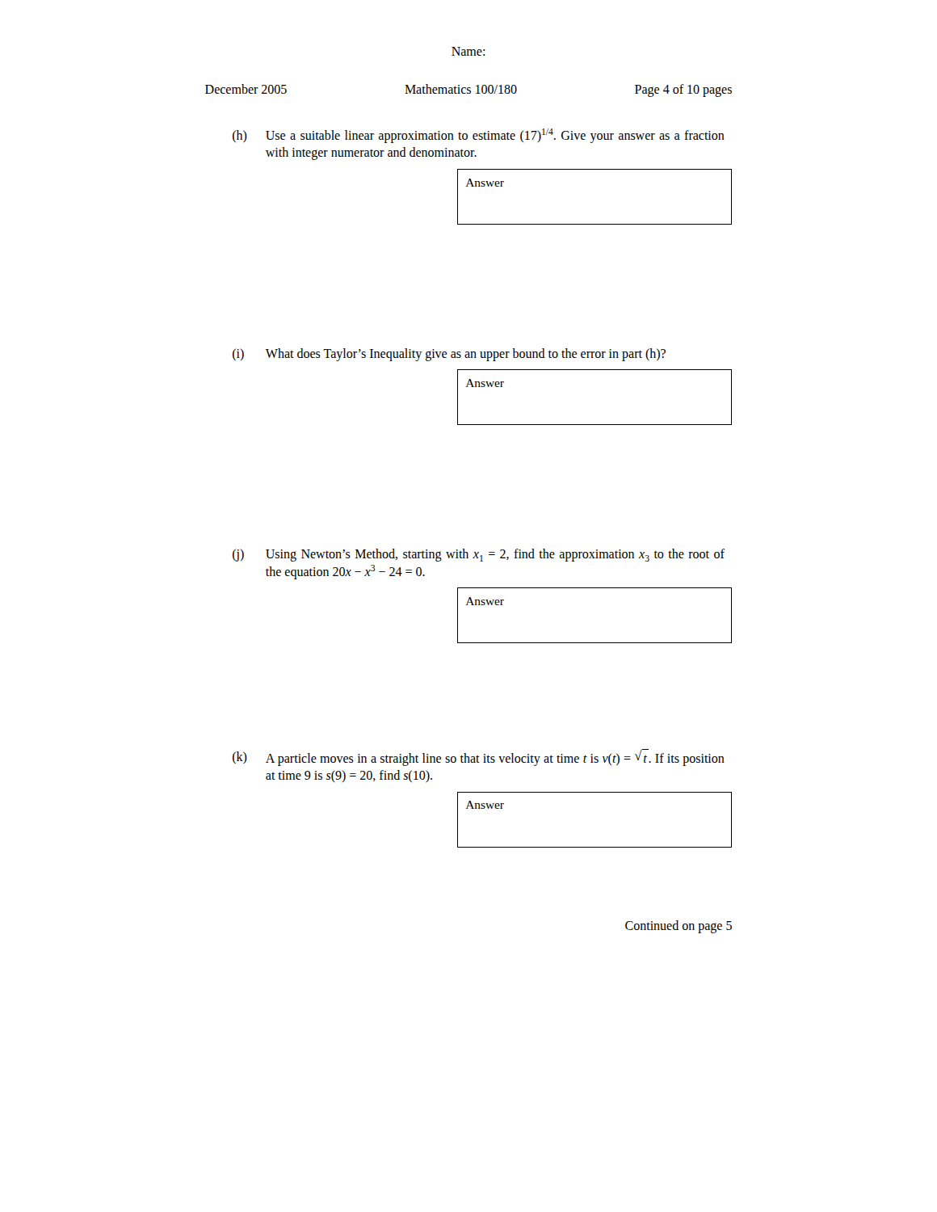Name:
December 2005
Mathematics 100/180
Page 4 of 10 pages
(h)
Use a suitable linear approximation to estimate (17)1/4. Give your answer as a fraction with integer numerator and denominator.
Answer
(i)
What does Taylor’s Inequality give as an upper bound to the error in part (h)?
Answer
(j)
Using Newton’s Method, starting with x1 = 2, find the approximation x3 to the root of the equation 20x − x3 − 24 = 0.
Answer
(k)
A particle moves in a straight line so that its velocity at time t is v(t) = t. If its position at time 9 is s(9) = 20, find s(10).
Answer
Continued on page 5